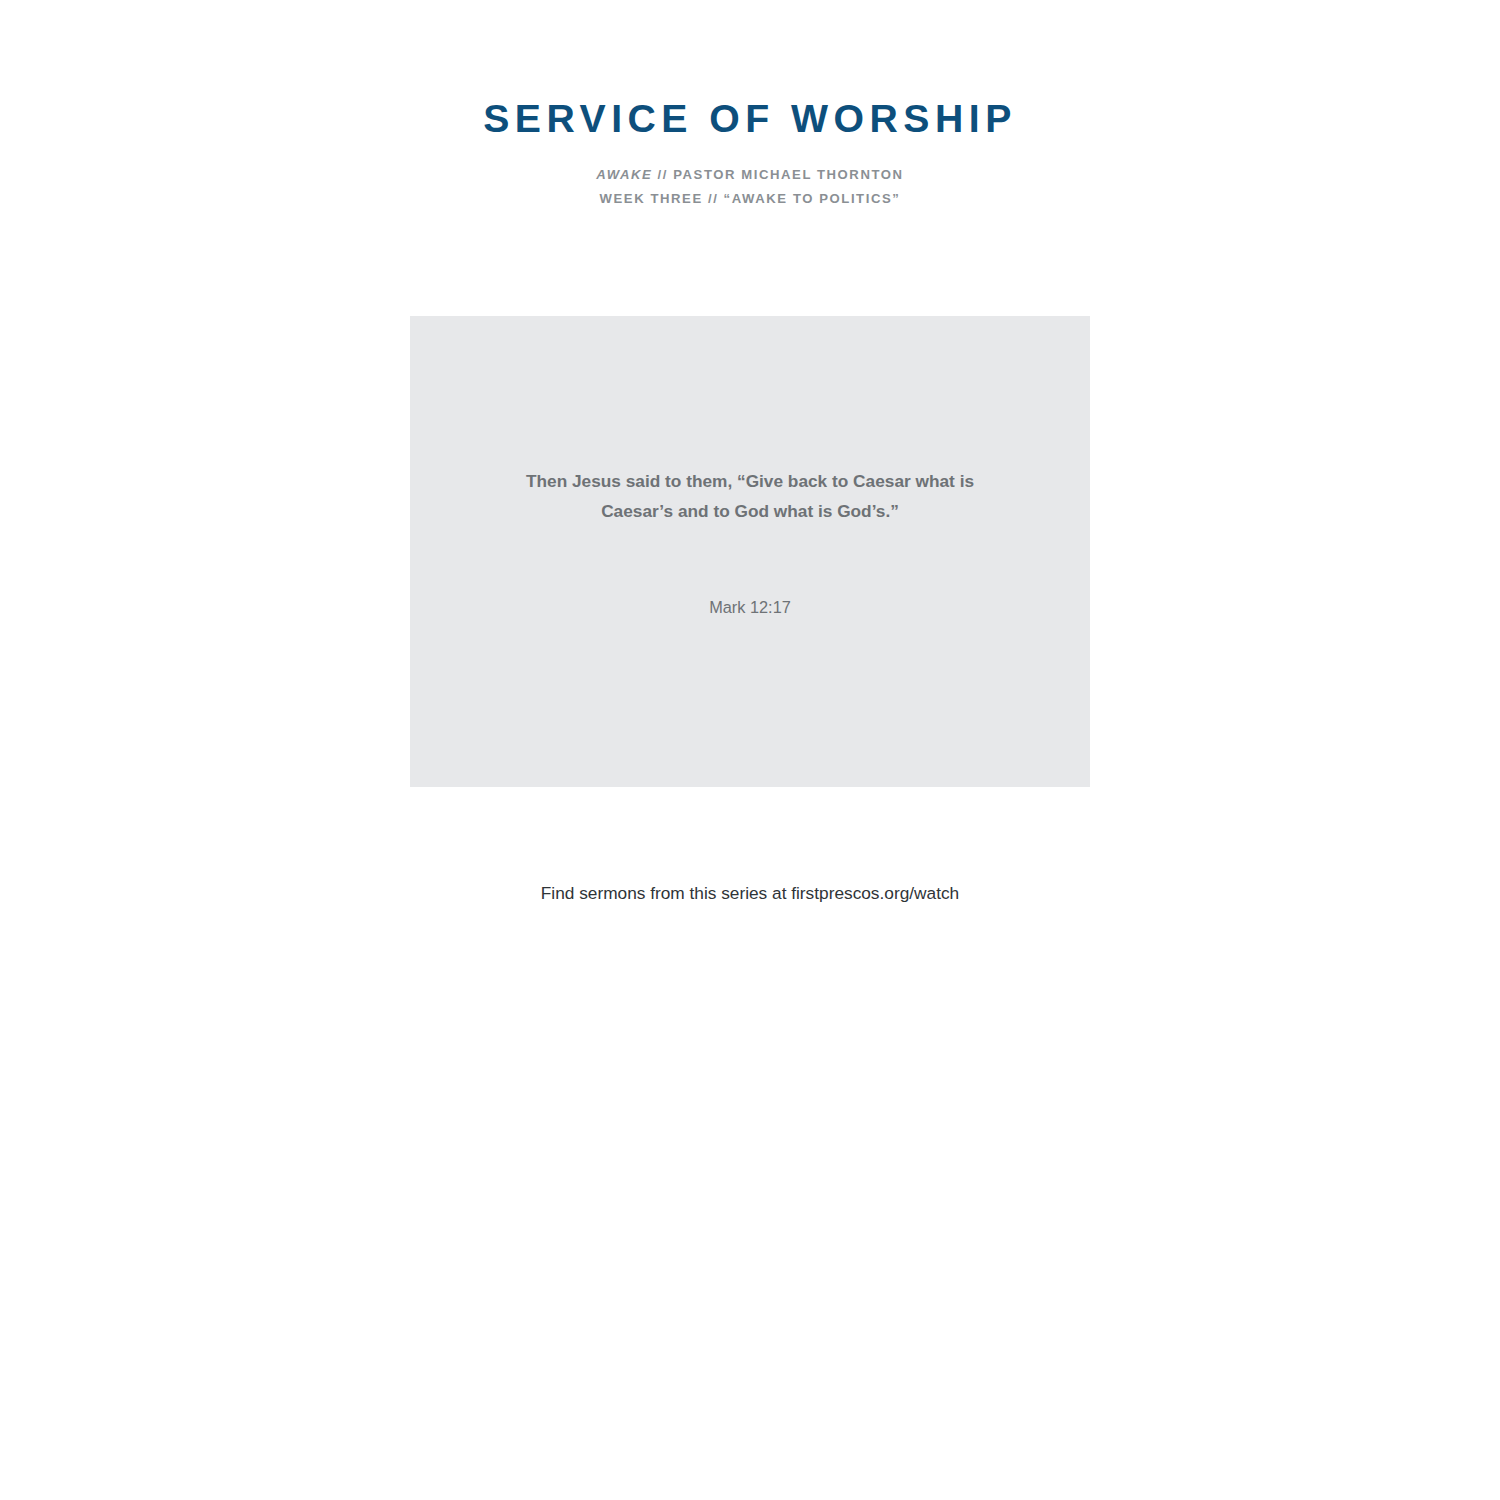Service of Worship
Awake // Pastor Michael Thornton
Week Three // “Awake to Politics”
Then Jesus said to them, “Give back to Caesar what is Caesar’s and to God what is God’s.”
Mark 12:17
Find sermons from this series at firstprescos.org/watch